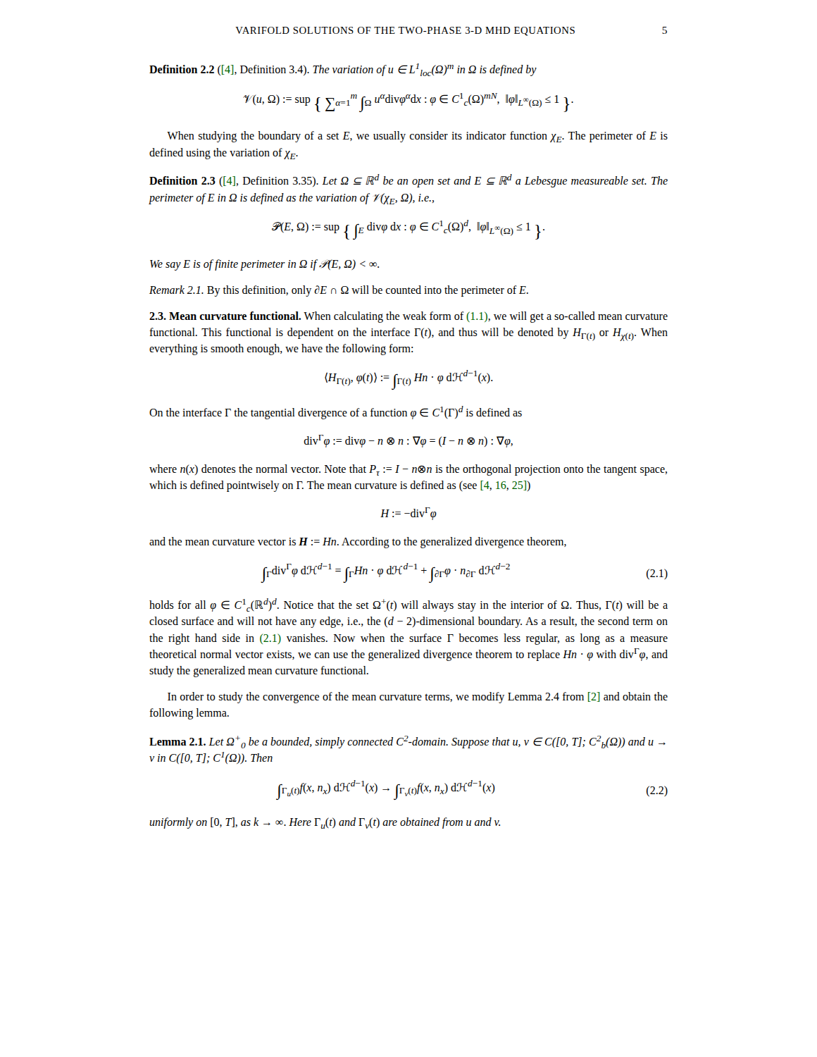VARIFOLD SOLUTIONS OF THE TWO-PHASE 3-D MHD EQUATIONS 5
Definition 2.2 ([4], Definition 3.4). The variation of u ∈ L1loc(Ω)m in Ω is defined by
𝒱(u, Ω) := sup { ∑α=1m ∫Ω uαdiv φαdx : φ ∈ C1c(Ω)mN, ‖φ‖L∞(Ω) ≤ 1 }.
When studying the boundary of a set E, we usually consider its indicator function χE. The perimeter of E is defined using the variation of χE.
Definition 2.3 ([4], Definition 3.35). Let Ω ⊆ ℝd be an open set and E ⊆ ℝd a Lebesgue measureable set. The perimeter of E in Ω is defined as the variation of 𝒱(χE, Ω), i.e.,
𝒫(E, Ω) := sup { ∫E div φ dx : φ ∈ C1c(Ω)d, ‖φ‖L∞(Ω) ≤ 1 }.
We say E is of finite perimeter in Ω if 𝒫(E, Ω) < ∞.
Remark 2.1. By this definition, only ∂E ∩ Ω will be counted into the perimeter of E.
2.3. Mean curvature functional. When calculating the weak form of (1.1), we will get a so-called mean curvature functional. This functional is dependent on the interface Γ(t), and thus will be denoted by HΓ(t) or Hχ(t). When everything is smooth enough, we have the following form:
⟨HΓ(t), φ(t)⟩ := ∫Γ(t) Hn · φ dℋd−1(x).
On the interface Γ the tangential divergence of a function φ ∈ C1(Γ)d is defined as
divΓφ := div φ − n ⊗ n : ∇φ = (I − n ⊗ n) : ∇φ,
where n(x) denotes the normal vector. Note that Pτ := I − n⊗n is the orthogonal projection onto the tangent space, which is defined pointwisely on Γ. The mean curvature is defined as (see [4, 16, 25])
H := −divΓφ
and the mean curvature vector is H := Hn. According to the generalized divergence theorem,
∫ΓdivΓφ dℋd−1 = ∫ΓHn · φ dℋd−1 + ∫∂Γφ · n∂Γ dℋd−2 (2.1)
holds for all φ ∈ C1c(ℝd)d. Notice that the set Ω+(t) will always stay in the interior of Ω. Thus, Γ(t) will be a closed surface and will not have any edge, i.e., the (d − 2)-dimensional boundary. As a result, the second term on the right hand side in (2.1) vanishes. Now when the surface Γ becomes less regular, as long as a measure theoretical normal vector exists, we can use the generalized divergence theorem to replace Hn · φ with divΓφ, and study the generalized mean curvature functional.
In order to study the convergence of the mean curvature terms, we modify Lemma 2.4 from [2] and obtain the following lemma.
Lemma 2.1. Let Ω+0 be a bounded, simply connected C2-domain. Suppose that u, v ∈ C([0, T]; C2b(Ω)) and u → v in C([0, T]; C1(Ω)). Then
∫Γu(t)f(x, nx) dℋd−1(x) → ∫Γv(t)f(x, nx) dℋd−1(x) (2.2)
uniformly on [0, T], as k → ∞. Here Γu(t) and Γv(t) are obtained from u and v.